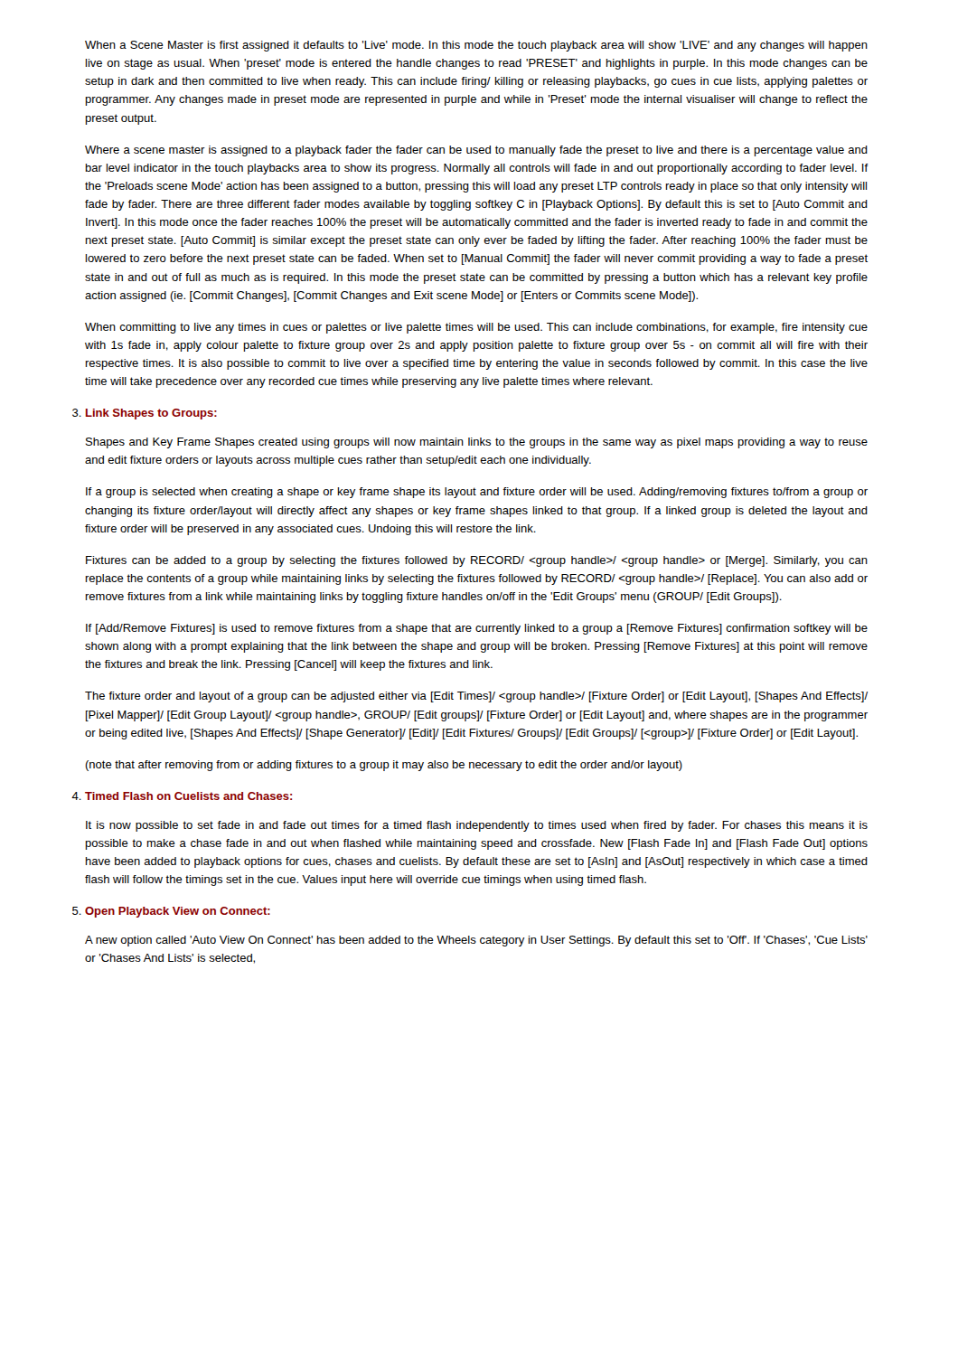When a Scene Master is first assigned it defaults to 'Live' mode. In this mode the touch playback area will show 'LIVE' and any changes will happen live on stage as usual. When 'preset' mode is entered the handle changes to read 'PRESET' and highlights in purple. In this mode changes can be setup in dark and then committed to live when ready. This can include firing/ killing or releasing playbacks, go cues in cue lists, applying palettes or programmer. Any changes made in preset mode are represented in purple and while in 'Preset' mode the internal visualiser will change to reflect the preset output.
Where a scene master is assigned to a playback fader the fader can be used to manually fade the preset to live and there is a percentage value and bar level indicator in the touch playbacks area to show its progress. Normally all controls will fade in and out proportionally according to fader level. If the 'Preloads scene Mode' action has been assigned to a button, pressing this will load any preset LTP controls ready in place so that only intensity will fade by fader. There are three different fader modes available by toggling softkey C in [Playback Options]. By default this is set to [Auto Commit and Invert]. In this mode once the fader reaches 100% the preset will be automatically committed and the fader is inverted ready to fade in and commit the next preset state. [Auto Commit] is similar except the preset state can only ever be faded by lifting the fader. After reaching 100% the fader must be lowered to zero before the next preset state can be faded. When set to [Manual Commit] the fader will never commit providing a way to fade a preset state in and out of full as much as is required. In this mode the preset state can be committed by pressing a button which has a relevant key profile action assigned (ie. [Commit Changes], [Commit Changes and Exit scene Mode] or [Enters or Commits scene Mode]).
When committing to live any times in cues or palettes or live palette times will be used. This can include combinations, for example, fire intensity cue with 1s fade in, apply colour palette to fixture group over 2s and apply position palette to fixture group over 5s - on commit all will fire with their respective times. It is also possible to commit to live over a specified time by entering the value in seconds followed by commit. In this case the live time will take precedence over any recorded cue times while preserving any live palette times where relevant.
Link Shapes to Groups:
Shapes and Key Frame Shapes created using groups will now maintain links to the groups in the same way as pixel maps providing a way to reuse and edit fixture orders or layouts across multiple cues rather than setup/edit each one individually.
If a group is selected when creating a shape or key frame shape its layout and fixture order will be used. Adding/removing fixtures to/from a group or changing its fixture order/layout will directly affect any shapes or key frame shapes linked to that group. If a linked group is deleted the layout and fixture order will be preserved in any associated cues. Undoing this will restore the link.
Fixtures can be added to a group by selecting the fixtures followed by RECORD/ <group handle>/ <group handle> or [Merge]. Similarly, you can replace the contents of a group while maintaining links by selecting the fixtures followed by RECORD/ <group handle>/ [Replace]. You can also add or remove fixtures from a link while maintaining links by toggling fixture handles on/off in the 'Edit Groups' menu (GROUP/ [Edit Groups]).
If [Add/Remove Fixtures] is used to remove fixtures from a shape that are currently linked to a group a [Remove Fixtures] confirmation softkey will be shown along with a prompt explaining that the link between the shape and group will be broken. Pressing [Remove Fixtures] at this point will remove the fixtures and break the link. Pressing [Cancel] will keep the fixtures and link.
The fixture order and layout of a group can be adjusted either via [Edit Times]/ <group handle>/ [Fixture Order] or [Edit Layout], [Shapes And Effects]/ [Pixel Mapper]/ [Edit Group Layout]/ <group handle>, GROUP/ [Edit groups]/ [Fixture Order] or [Edit Layout] and, where shapes are in the programmer or being edited live, [Shapes And Effects]/ [Shape Generator]/ [Edit]/ [Edit Fixtures/ Groups]/ [Edit Groups]/ [<group>]/ [Fixture Order] or [Edit Layout].
(note that after removing from or adding fixtures to a group it may also be necessary to edit the order and/or layout)
Timed Flash on Cuelists and Chases:
It is now possible to set fade in and fade out times for a timed flash independently to times used when fired by fader. For chases this means it is possible to make a chase fade in and out when flashed while maintaining speed and crossfade. New [Flash Fade In] and [Flash Fade Out] options have been added to playback options for cues, chases and cuelists. By default these are set to [AsIn] and [AsOut] respectively in which case a timed flash will follow the timings set in the cue. Values input here will override cue timings when using timed flash.
Open Playback View on Connect:
A new option called 'Auto View On Connect' has been added to the Wheels category in User Settings. By default this set to 'Off'. If 'Chases', 'Cue Lists' or 'Chases And Lists' is selected,